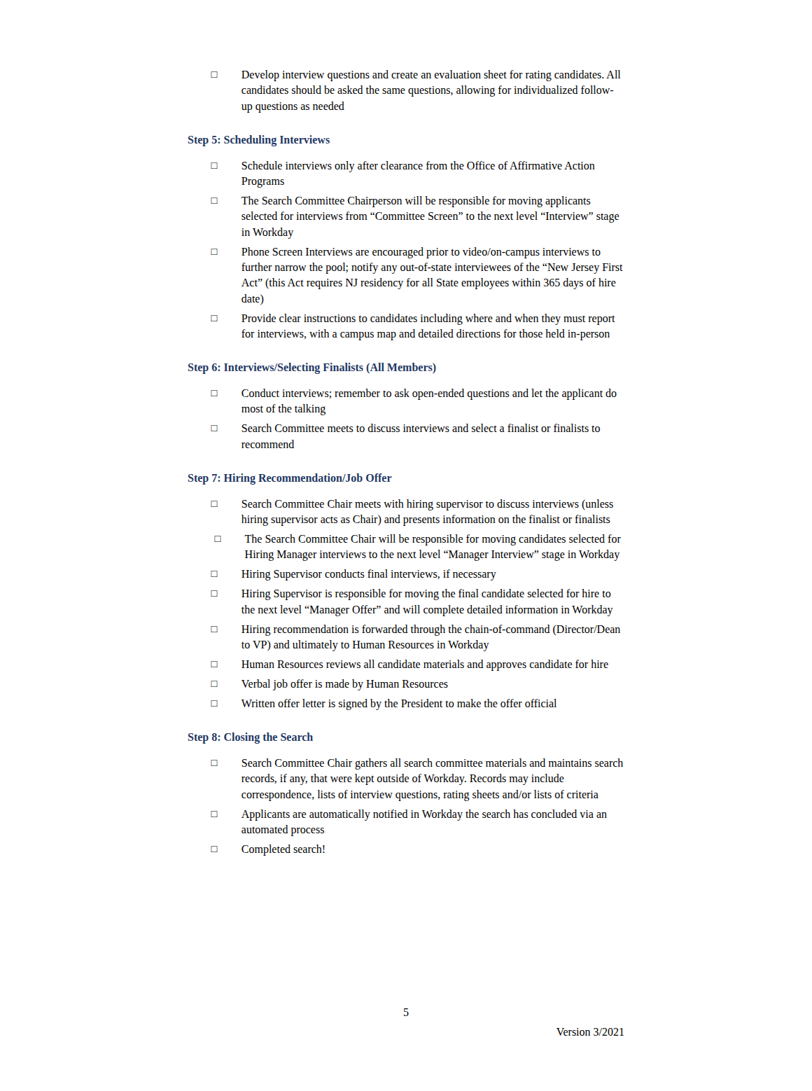Develop interview questions and create an evaluation sheet for rating candidates. All candidates should be asked the same questions, allowing for individualized follow-up questions as needed
Step 5: Scheduling Interviews
Schedule interviews only after clearance from the Office of Affirmative Action Programs
The Search Committee Chairperson will be responsible for moving applicants selected for interviews from “Committee Screen” to the next level “Interview” stage in Workday
Phone Screen Interviews are encouraged prior to video/on-campus interviews to further narrow the pool; notify any out-of-state interviewees of the “New Jersey First Act” (this Act requires NJ residency for all State employees within 365 days of hire date)
Provide clear instructions to candidates including where and when they must report for interviews, with a campus map and detailed directions for those held in-person
Step 6: Interviews/Selecting Finalists (All Members)
Conduct interviews; remember to ask open-ended questions and let the applicant do most of the talking
Search Committee meets to discuss interviews and select a finalist or finalists to recommend
Step 7: Hiring Recommendation/Job Offer
Search Committee Chair meets with hiring supervisor to discuss interviews (unless hiring supervisor acts as Chair) and presents information on the finalist or finalists
The Search Committee Chair will be responsible for moving candidates selected for Hiring Manager interviews to the next level “Manager Interview” stage in Workday
Hiring Supervisor conducts final interviews, if necessary
Hiring Supervisor is responsible for moving the final candidate selected for hire to the next level “Manager Offer” and will complete detailed information in Workday
Hiring recommendation is forwarded through the chain-of-command (Director/Dean to VP) and ultimately to Human Resources in Workday
Human Resources reviews all candidate materials and approves candidate for hire
Verbal job offer is made by Human Resources
Written offer letter is signed by the President to make the offer official
Step 8: Closing the Search
Search Committee Chair gathers all search committee materials and maintains search records, if any, that were kept outside of Workday. Records may include correspondence, lists of interview questions, rating sheets and/or lists of criteria
Applicants are automatically notified in Workday the search has concluded via an automated process
Completed search!
5
Version 3/2021